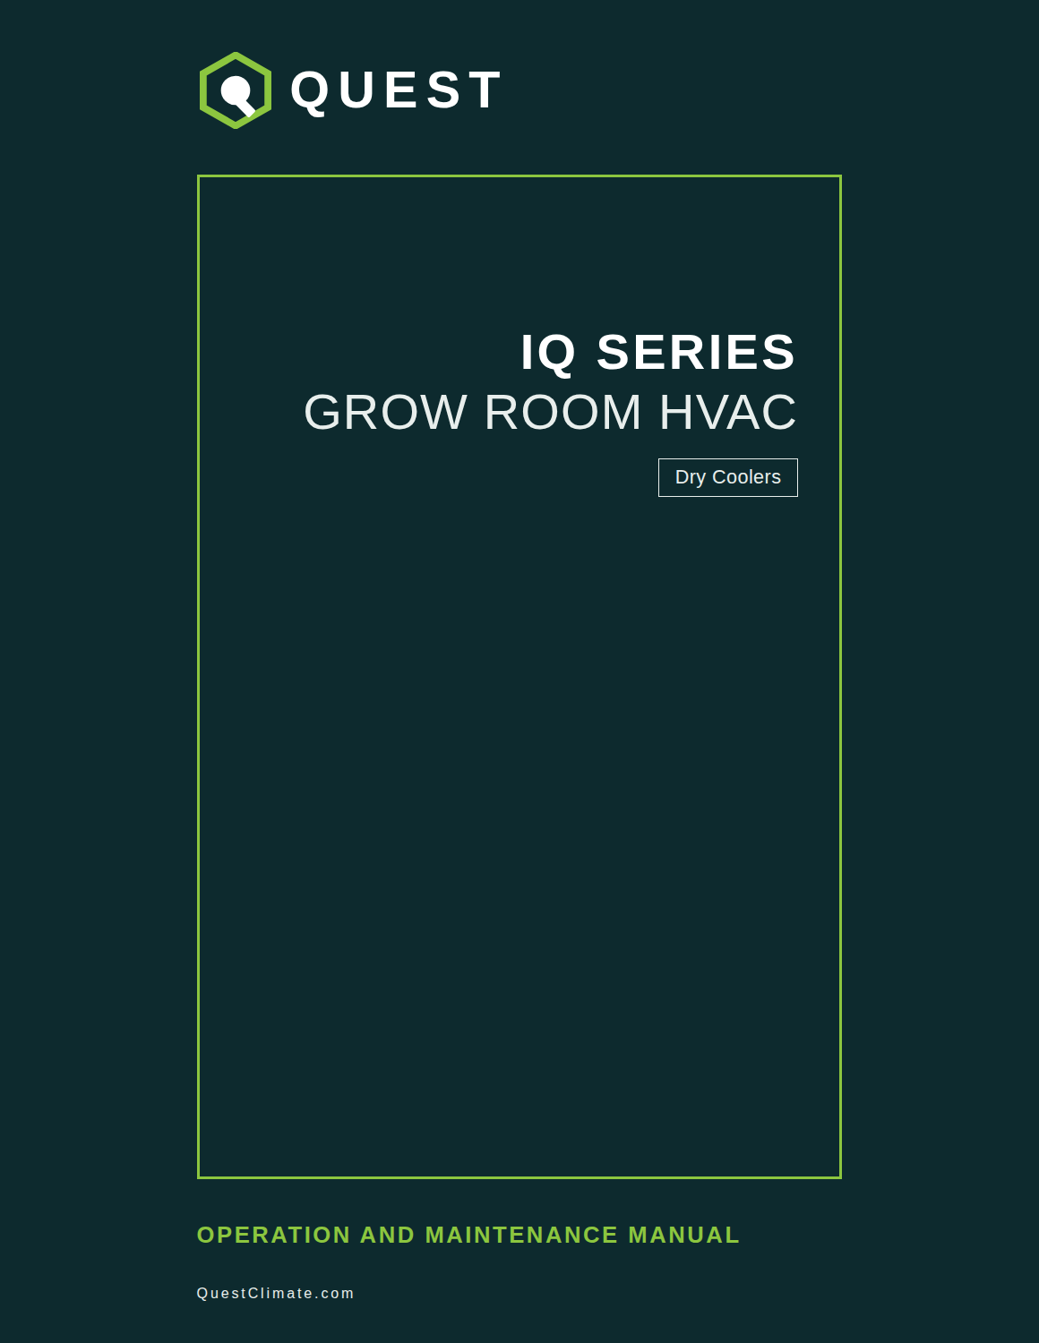QUEST
IQ SERIES
GROW ROOM HVAC
Dry Coolers
OPERATION AND MAINTENANCE MANUAL
QuestClimate.com